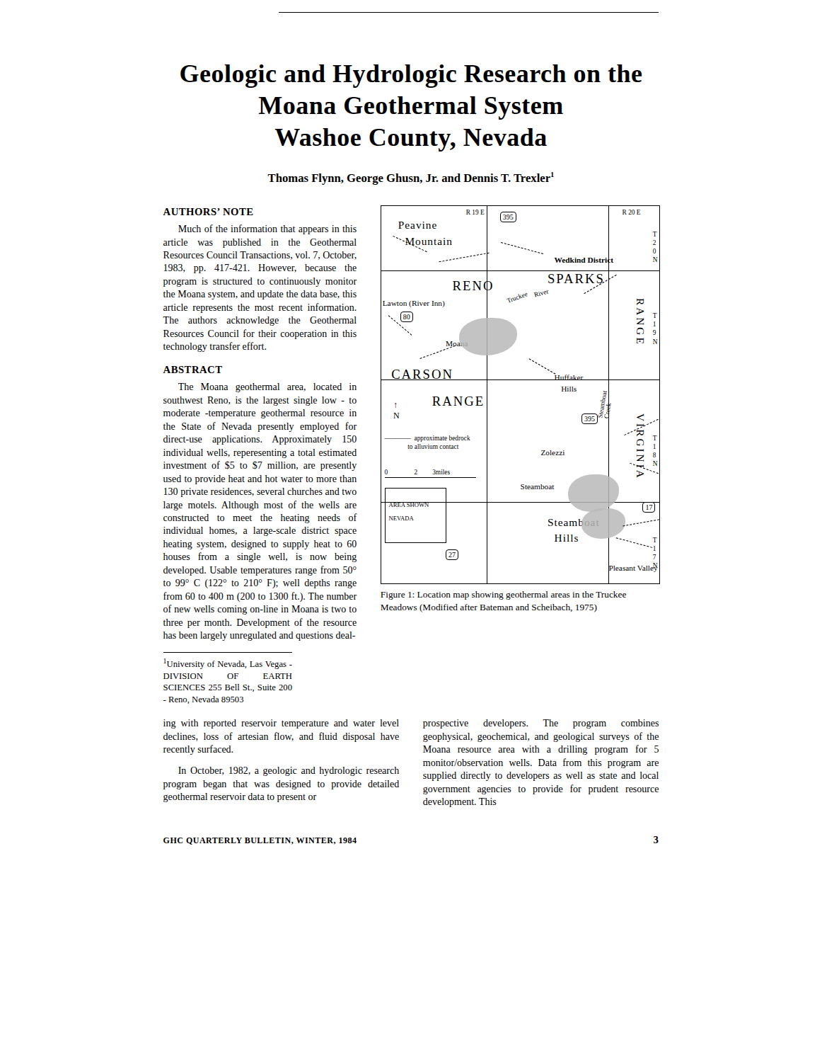Geologic and Hydrologic Research on the
Moana Geothermal System
Washoe County, Nevada
Thomas Flynn, George Ghusn, Jr. and Dennis T. Trexler1
AUTHORS’ NOTE
Much of the information that appears in this article was published in the Geothermal Resources Council Transactions, vol. 7, October, 1983, pp. 417-421. However, because the program is structured to continuously monitor the Moana system, and update the data base, this article represents the most recent information. The authors acknowledge the Geothermal Resources Council for their cooperation in this technology transfer effort.
ABSTRACT
The Moana geothermal area, located in southwest Reno, is the largest single low - to moderate -temperature geothermal resource in the State of Nevada presently employed for direct-use applications. Approximately 150 individual wells, reperesenting a total estimated investment of $5 to $7 million, are presently used to provide heat and hot water to more than 130 private residences, several churches and two large motels. Although most of the wells are constructed to meet the heating needs of individual homes, a large-scale district space heating system, designed to supply heat to 60 houses from a single well, is now being developed. Usable temperatures range from 50° to 99° C (122° to 210° F); well depths range from 60 to 400 m (200 to 1300 ft.). The number of new wells coming on-line in Moana is two to three per month. Development of the resource has been largely unregulated and questions deal-
1University of Nevada, Las Vegas -DIVISION OF EARTH SCIENCES 255 Bell St., Suite 200 - Reno, Nevada 89503
R 19 E
R 20 E
T
2
0
N
T
1
9
N
T
1
8
N
T
1
7
N
Peavine
Mountain
Wedkind District
RENO
SPARKS
Lawton (River Inn)
Moana
CARSON
RANGE
Huffaker
Hills
Zolezzi
Steamboat
Steamboat
Hills
Pleasant Valley
RANGE
VIRGINIA
Truckee
River
Steamboat
Creek
395
80
395
17
27
↑
N
———— approximate bedrock
to alluvium contact
0 2 3miles
AREA SHOWN
NEVADA
Figure 1: Location map showing geothermal areas in the Truckee Meadows (Modified after Bateman and Scheibach, 1975)
ing with reported reservoir temperature and water level declines, loss of artesian flow, and fluid disposal have recently surfaced.
In October, 1982, a geologic and hydrologic research program began that was designed to provide detailed geothermal reservoir data to present or
prospective developers. The program combines geophysical, geochemical, and geological surveys of the Moana resource area with a drilling program for 5 monitor/observation wells. Data from this program are supplied directly to developers as well as state and local government agencies to provide for prudent resource development. This
GHC QUARTERLY BULLETIN, WINTER, 1984
3